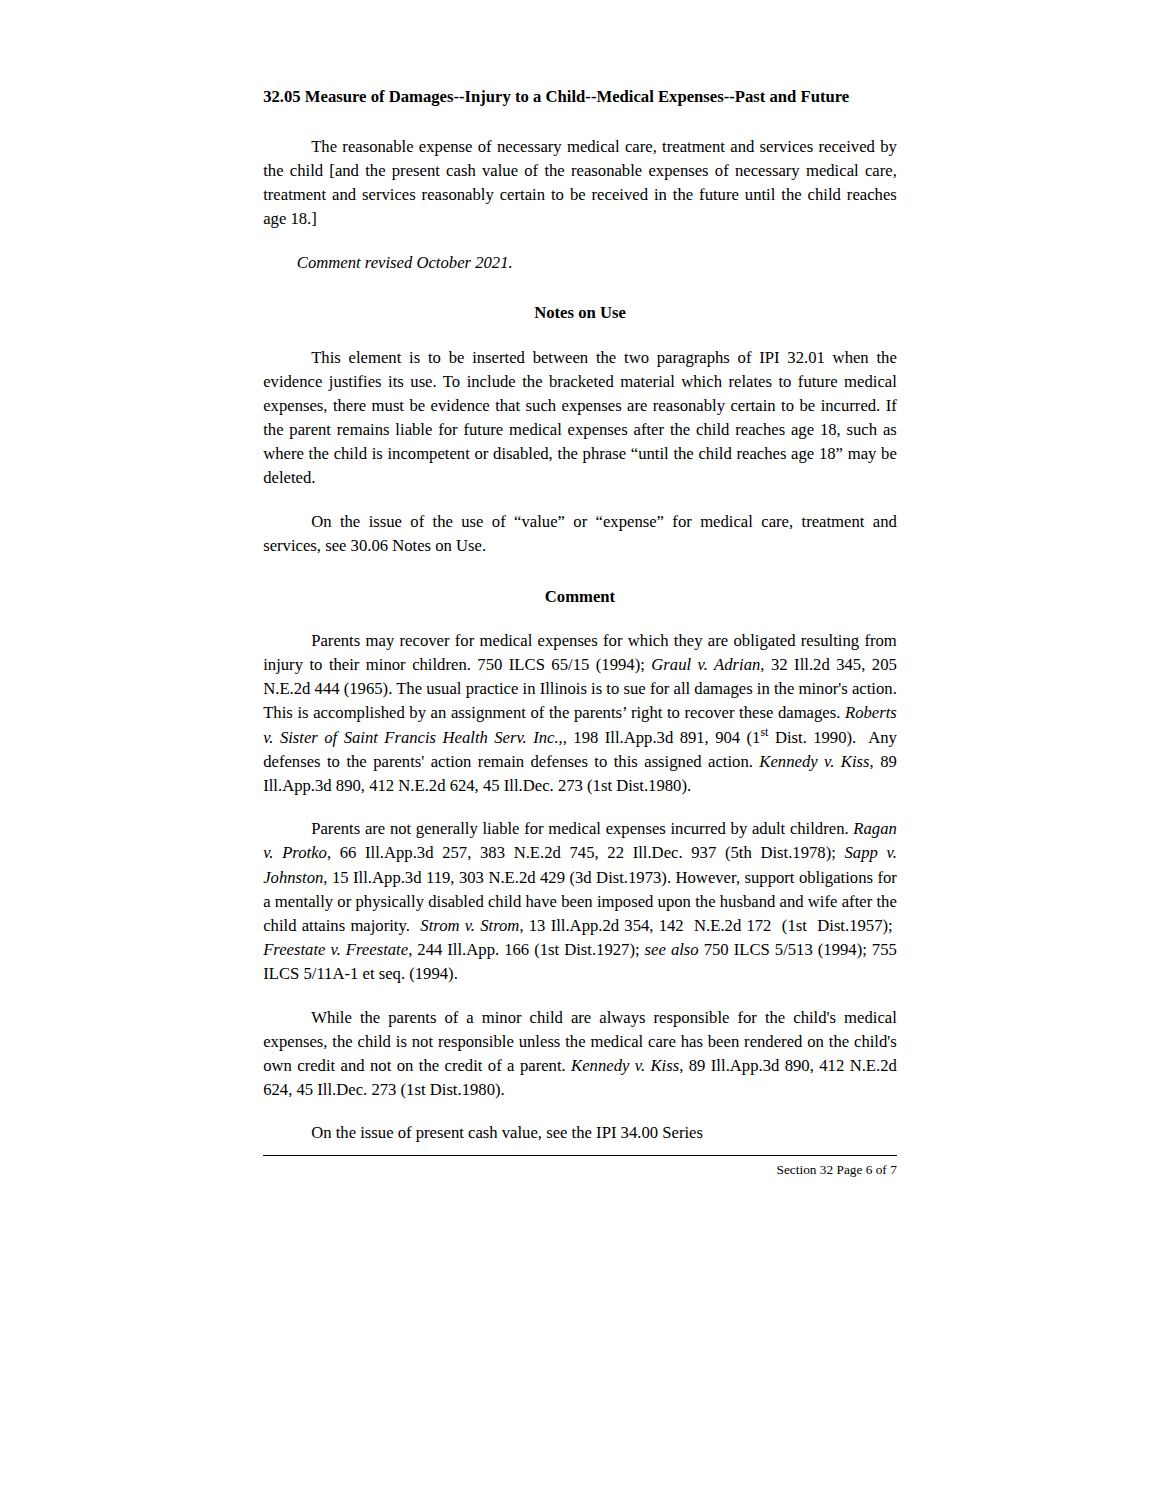32.05 Measure of Damages--Injury to a Child--Medical Expenses--Past and Future
The reasonable expense of necessary medical care, treatment and services received by the child [and the present cash value of the reasonable expenses of necessary medical care, treatment and services reasonably certain to be received in the future until the child reaches age 18.]
Comment revised October 2021.
Notes on Use
This element is to be inserted between the two paragraphs of IPI 32.01 when the evidence justifies its use. To include the bracketed material which relates to future medical expenses, there must be evidence that such expenses are reasonably certain to be incurred. If the parent remains liable for future medical expenses after the child reaches age 18, such as where the child is incompetent or disabled, the phrase “until the child reaches age 18” may be deleted.
On the issue of the use of “value” or “expense” for medical care, treatment and services, see 30.06 Notes on Use.
Comment
Parents may recover for medical expenses for which they are obligated resulting from injury to their minor children. 750 ILCS 65/15 (1994); Graul v. Adrian, 32 Ill.2d 345, 205 N.E.2d 444 (1965). The usual practice in Illinois is to sue for all damages in the minor's action. This is accomplished by an assignment of the parents’ right to recover these damages. Roberts v. Sister of Saint Francis Health Serv. Inc.,, 198 Ill.App.3d 891, 904 (1st Dist. 1990). Any defenses to the parents' action remain defenses to this assigned action. Kennedy v. Kiss, 89 Ill.App.3d 890, 412 N.E.2d 624, 45 Ill.Dec. 273 (1st Dist.1980).
Parents are not generally liable for medical expenses incurred by adult children. Ragan v. Protko, 66 Ill.App.3d 257, 383 N.E.2d 745, 22 Ill.Dec. 937 (5th Dist.1978); Sapp v. Johnston, 15 Ill.App.3d 119, 303 N.E.2d 429 (3d Dist.1973). However, support obligations for a mentally or physically disabled child have been imposed upon the husband and wife after the child attains majority. Strom v. Strom, 13 Ill.App.2d 354, 142 N.E.2d 172 (1st Dist.1957); Freestate v. Freestate, 244 Ill.App. 166 (1st Dist.1927); see also 750 ILCS 5/513 (1994); 755 ILCS 5/11A-1 et seq. (1994).
While the parents of a minor child are always responsible for the child's medical expenses, the child is not responsible unless the medical care has been rendered on the child's own credit and not on the credit of a parent. Kennedy v. Kiss, 89 Ill.App.3d 890, 412 N.E.2d 624, 45 Ill.Dec. 273 (1st Dist.1980).
On the issue of present cash value, see the IPI 34.00 Series
Section 32 Page 6 of 7